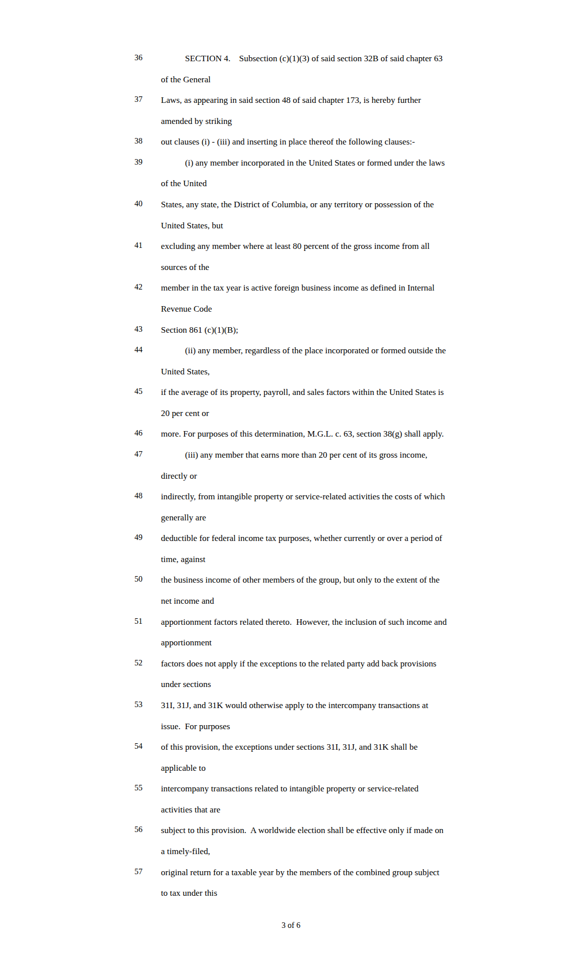36
SECTION 4. Subsection (c)(1)(3) of said section 32B of said chapter 63 of the General
37
Laws, as appearing in said section 48 of said chapter 173, is hereby further amended by striking
38
out clauses (i) - (iii) and inserting in place thereof the following clauses:-
39
(i) any member incorporated in the United States or formed under the laws of the United
40
States, any state, the District of Columbia, or any territory or possession of the United States, but
41
excluding any member where at least 80 percent of the gross income from all sources of the
42
member in the tax year is active foreign business income as defined in Internal Revenue Code
43
Section 861 (c)(1)(B);
44
(ii) any member, regardless of the place incorporated or formed outside the United States,
45
if the average of its property, payroll, and sales factors within the United States is 20 per cent or
46
more. For purposes of this determination, M.G.L. c. 63, section 38(g) shall apply.
47
(iii) any member that earns more than 20 per cent of its gross income, directly or
48
indirectly, from intangible property or service-related activities the costs of which generally are
49
deductible for federal income tax purposes, whether currently or over a period of time, against
50
the business income of other members of the group, but only to the extent of the net income and
51
apportionment factors related thereto. However, the inclusion of such income and apportionment
52
factors does not apply if the exceptions to the related party add back provisions under sections
53
31I, 31J, and 31K would otherwise apply to the intercompany transactions at issue. For purposes
54
of this provision, the exceptions under sections 31I, 31J, and 31K shall be applicable to
55
intercompany transactions related to intangible property or service-related activities that are
56
subject to this provision. A worldwide election shall be effective only if made on a timely-filed,
57
original return for a taxable year by the members of the combined group subject to tax under this
3 of 6